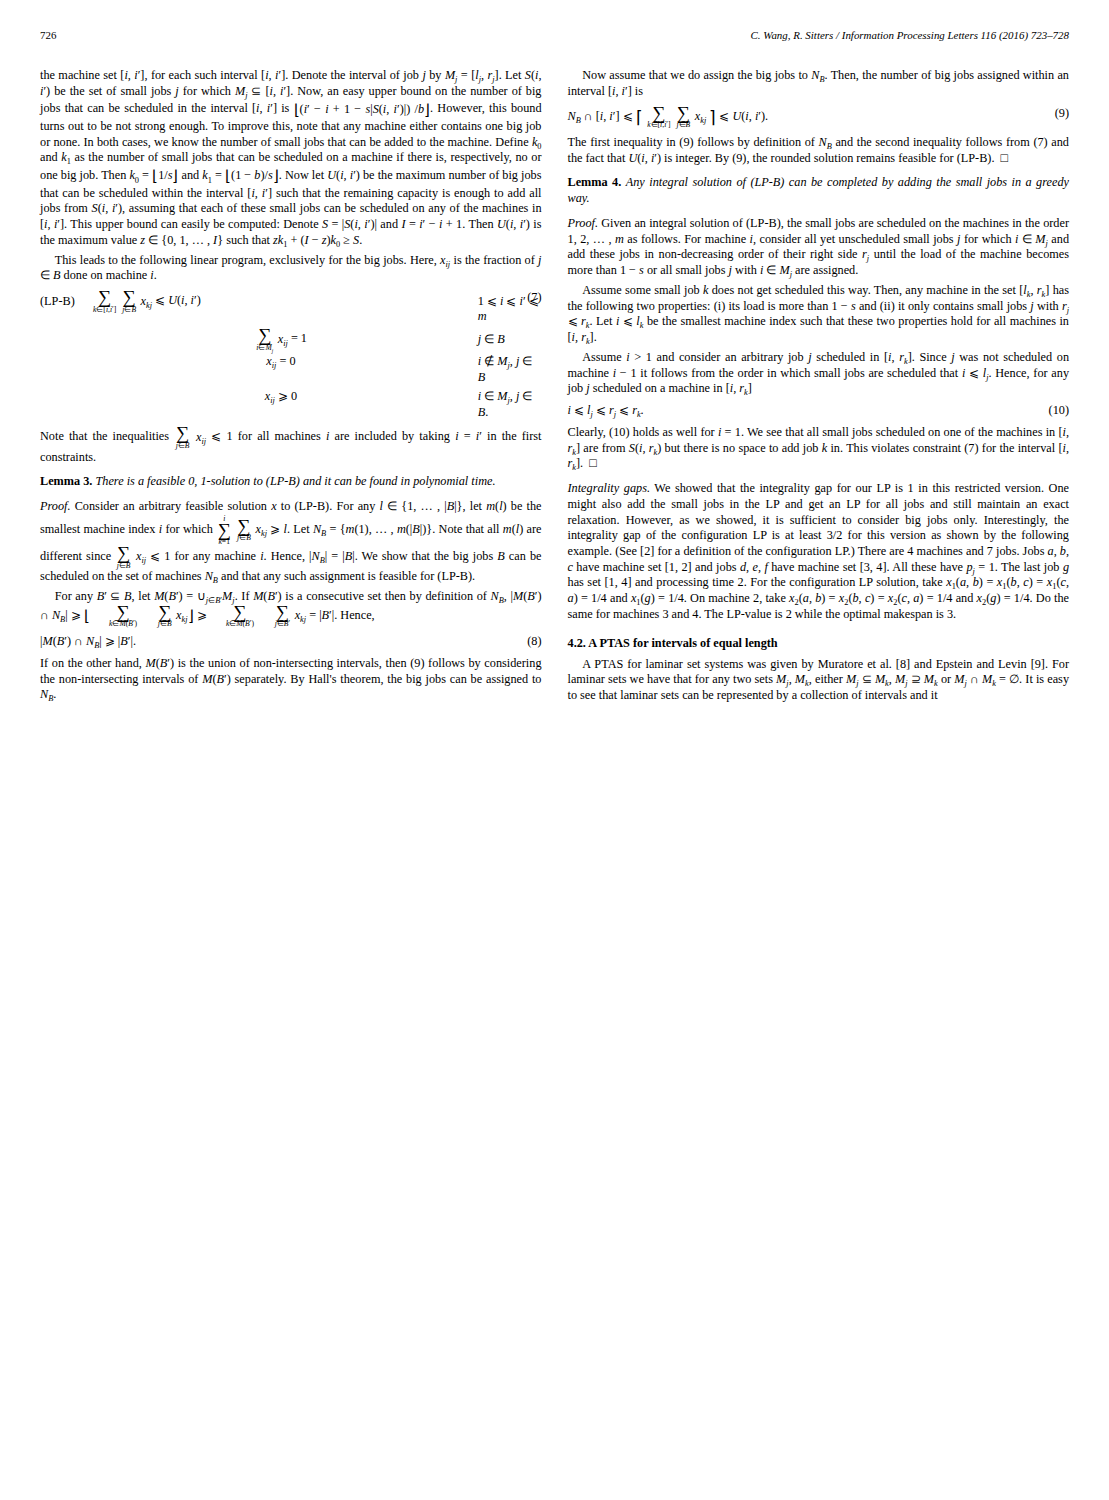726 C. Wang, R. Sitters / Information Processing Letters 116 (2016) 723–728
the machine set [i, i′], for each such interval [i, i′]. Denote the interval of job j by Mj = [lj, rj]. Let S(i, i′) be the set of small jobs j for which Mj ⊆ [i, i′]. Now, an easy upper bound on the number of big jobs that can be scheduled in the interval [i, i′] is ⌊(i′ − i + 1 − s|S(i, i′)|) /b⌋. However, this bound turns out to be not strong enough. To improve this, note that any machine either contains one big job or none. In both cases, we know the number of small jobs that can be added to the machine. Define k0 and k1 as the number of small jobs that can be scheduled on a machine if there is, respectively, no or one big job. Then k0 = ⌊1/s⌋ and k1 = ⌊(1 − b)/s⌋. Now let U(i, i′) be the maximum number of big jobs that can be scheduled within the interval [i, i′] such that the remaining capacity is enough to add all jobs from S(i, i′), assuming that each of these small jobs can be scheduled on any of the machines in [i, i′]. This upper bound can easily be computed: Denote S = |S(i, i′)| and I = i′ − i + 1. Then U(i, i′) is the maximum value z ∈ {0, 1, … , I} such that zk1 + (I − z)k0 ≥ S.
This leads to the following linear program, exclusively for the big jobs. Here, xij is the fraction of j ∈ B done on machine i.
(LP-B) ∑k∈[i,i′] ∑j∈B xkj ⩽ U(i, i′) 1 ⩽ i ⩽ i′ ⩽ m (7)
∑i∈Mj xij = 1 j ∈ B
xij = 0 i ∉ Mj, j ∈ B
xij ⩾ 0 i ∈ Mj, j ∈ B.
Note that the inequalities ∑j∈B xij ⩽ 1 for all machines i are included by taking i = i′ in the first constraints.
Lemma 3. There is a feasible 0, 1-solution to (LP-B) and it can be found in polynomial time.
Proof. Consider an arbitrary feasible solution x to (LP-B). For any l ∈ {1, … , |B|}, let m(l) be the smallest machine index i for which i∑k=1 ∑j∈B xkj ⩾ l. Let NB = {m(1), … , m(|B|)}. Note that all m(l) are different since ∑j∈B xij ⩽ 1 for any machine i. Hence, |NB| = |B|. We show that the big jobs B can be scheduled on the set of machines NB and that any such assignment is feasible for (LP-B).
For any B′ ⊆ B, let M(B′) = ∪j∈B′Mj. If M(B′) is a consecutive set then by definition of NB, |M(B′) ∩ NB| ⩾ ⌊ ∑k∈M(B′) ∑j∈B xkj⌋ ⩾ ∑k∈M(B′) ∑j∈B′ xkj = |B′|. Hence,
|M(B′) ∩ NB| ⩾ |B′|. (8)
If on the other hand, M(B′) is the union of non-intersecting intervals, then (9) follows by considering the non-intersecting intervals of M(B′) separately. By Hall's theorem, the big jobs can be assigned to NB.
Now assume that we do assign the big jobs to NB. Then, the number of big jobs assigned within an interval [i, i′] is
NB ∩ [i, i′] ⩽ ⌈ ∑k∈[i,i′] ∑j∈B xkj ⌉ ⩽ U(i, i′). (9)
The first inequality in (9) follows by definition of NB and the second inequality follows from (7) and the fact that U(i, i′) is integer. By (9), the rounded solution remains feasible for (LP-B). □
Lemma 4. Any integral solution of (LP-B) can be completed by adding the small jobs in a greedy way.
Proof. Given an integral solution of (LP-B), the small jobs are scheduled on the machines in the order 1, 2, … , m as follows. For machine i, consider all yet unscheduled small jobs j for which i ∈ Mj and add these jobs in non-decreasing order of their right side rj until the load of the machine becomes more than 1 − s or all small jobs j with i ∈ Mj are assigned.
Assume some small job k does not get scheduled this way. Then, any machine in the set [lk, rk] has the following two properties: (i) its load is more than 1 − s and (ii) it only contains small jobs j with rj ⩽ rk. Let i ⩽ lk be the smallest machine index such that these two properties hold for all machines in [i, rk].
Assume i > 1 and consider an arbitrary job j scheduled in [i, rk]. Since j was not scheduled on machine i − 1 it follows from the order in which small jobs are scheduled that i ⩽ lj. Hence, for any job j scheduled on a machine in [i, rk]
i ⩽ lj ⩽ rj ⩽ rk. (10)
Clearly, (10) holds as well for i = 1. We see that all small jobs scheduled on one of the machines in [i, rk] are from S(i, rk) but there is no space to add job k in. This violates constraint (7) for the interval [i, rk]. □
Integrality gaps. We showed that the integrality gap for our LP is 1 in this restricted version. One might also add the small jobs in the LP and get an LP for all jobs and still maintain an exact relaxation. However, as we showed, it is sufficient to consider big jobs only. Interestingly, the integrality gap of the configuration LP is at least 3/2 for this version as shown by the following example. (See [2] for a definition of the configuration LP.) There are 4 machines and 7 jobs. Jobs a, b, c have machine set [1, 2] and jobs d, e, f have machine set [3, 4]. All these have pj = 1. The last job g has set [1, 4] and processing time 2. For the configuration LP solution, take x1(a, b) = x1(b, c) = x1(c, a) = 1/4 and x1(g) = 1/4. On machine 2, take x2(a, b) = x2(b, c) = x2(c, a) = 1/4 and x2(g) = 1/4. Do the same for machines 3 and 4. The LP-value is 2 while the optimal makespan is 3.
4.2. A PTAS for intervals of equal length
A PTAS for laminar set systems was given by Muratore et al. [8] and Epstein and Levin [9]. For laminar sets we have that for any two sets Mj, Mk, either Mj ⊆ Mk, Mj ⊇ Mk or Mj ∩ Mk = ∅. It is easy to see that laminar sets can be represented by a collection of intervals and it